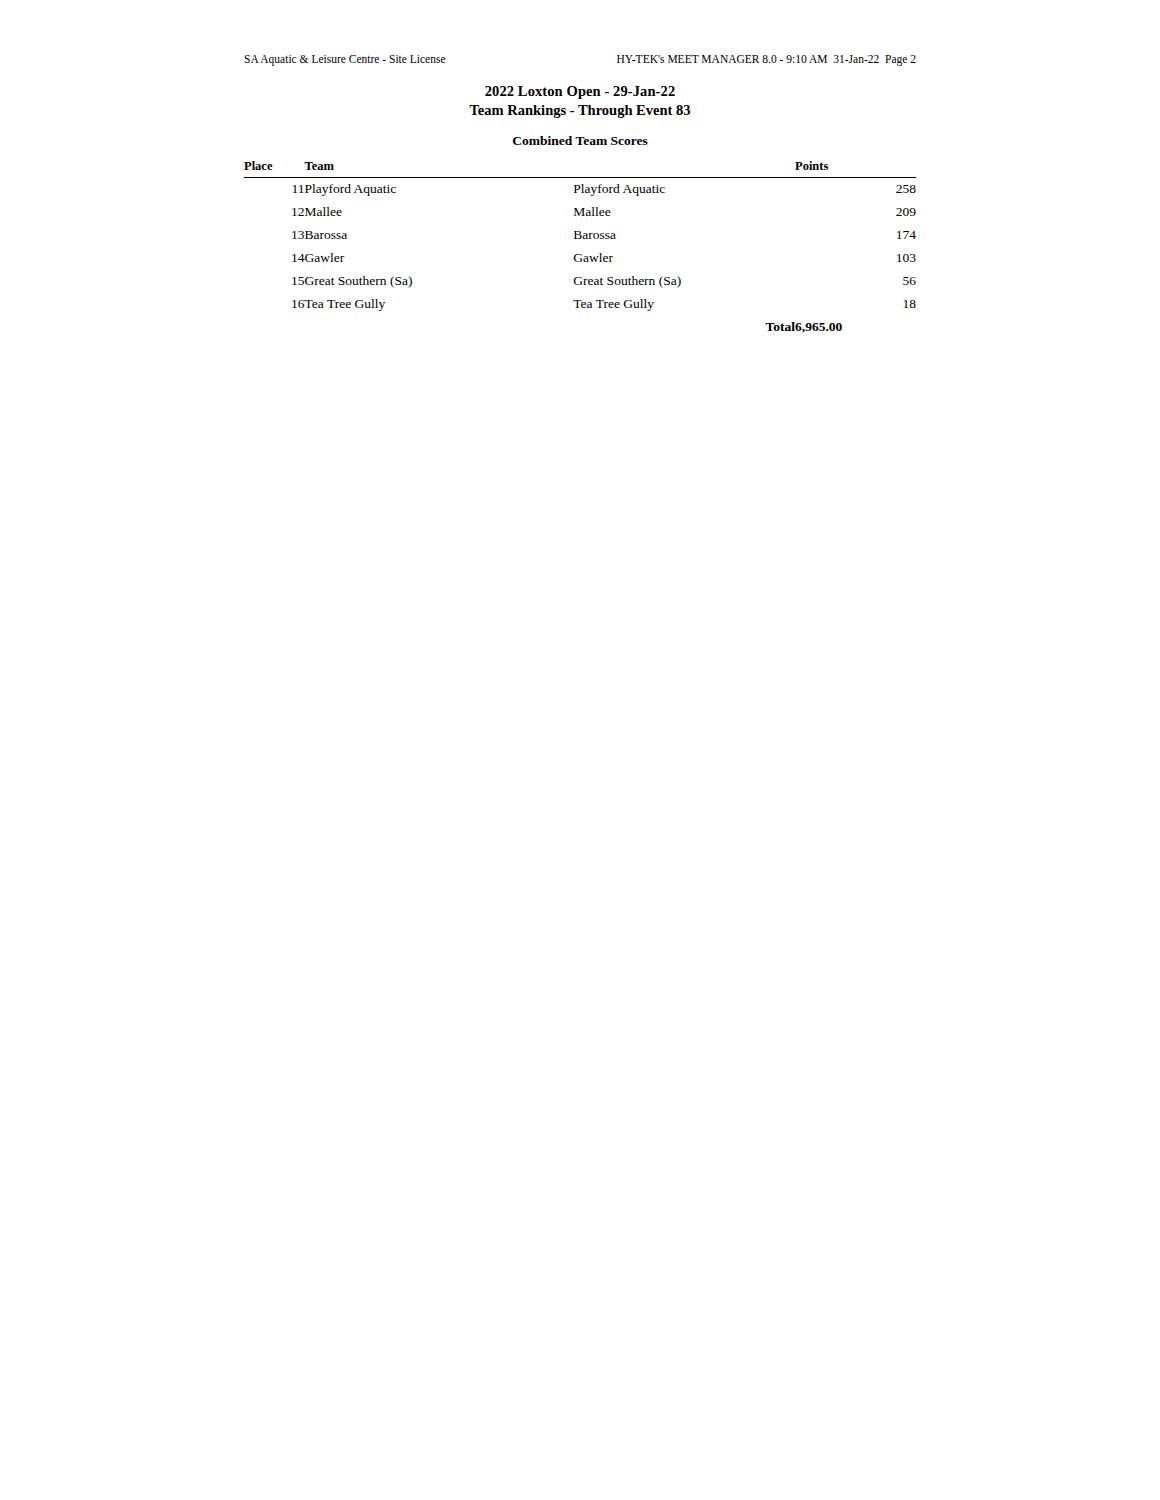SA Aquatic & Leisure Centre - Site License
HY-TEK's MEET MANAGER 8.0 - 9:10 AM 31-Jan-22 Page 2
2022 Loxton Open - 29-Jan-22
Team Rankings - Through Event 83
Combined Team Scores
| Place | Team | | Points |
| --- | --- | --- | --- |
| 11 | Playford Aquatic | Playford Aquatic | 258 |
| 12 | Mallee | Mallee | 209 |
| 13 | Barossa | Barossa | 174 |
| 14 | Gawler | Gawler | 103 |
| 15 | Great Southern (Sa) | Great Southern (Sa) | 56 |
| 16 | Tea Tree Gully | Tea Tree Gully | 18 |
| | | Total | 6,965.00 |